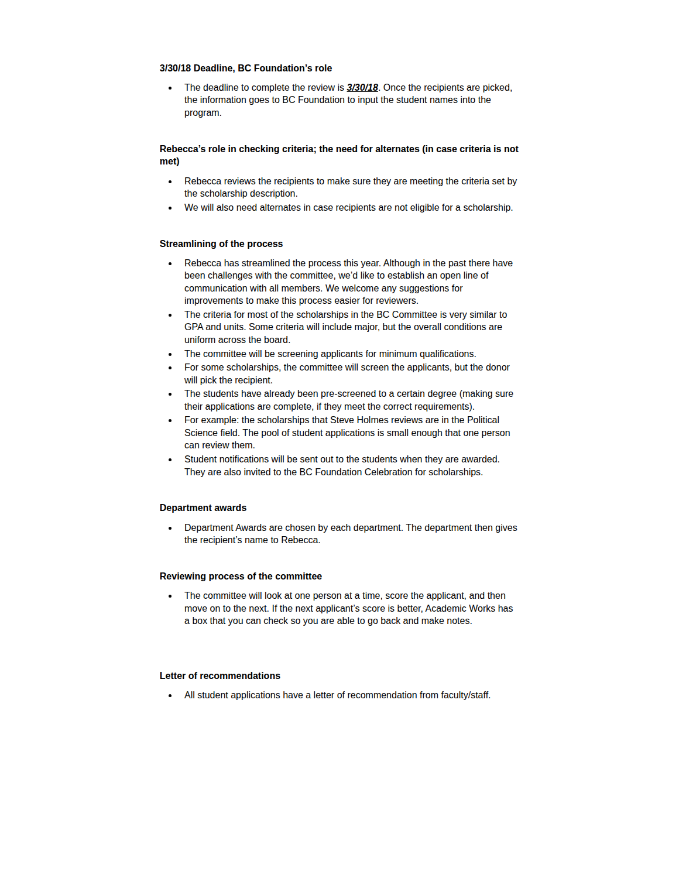3/30/18 Deadline, BC Foundation’s role
The deadline to complete the review is 3/30/18. Once the recipients are picked, the information goes to BC Foundation to input the student names into the program.
Rebecca’s role in checking criteria; the need for alternates (in case criteria is not met)
Rebecca reviews the recipients to make sure they are meeting the criteria set by the scholarship description.
We will also need alternates in case recipients are not eligible for a scholarship.
Streamlining of the process
Rebecca has streamlined the process this year. Although in the past there have been challenges with the committee, we’d like to establish an open line of communication with all members. We welcome any suggestions for improvements to make this process easier for reviewers.
The criteria for most of the scholarships in the BC Committee is very similar to GPA and units. Some criteria will include major, but the overall conditions are uniform across the board.
The committee will be screening applicants for minimum qualifications.
For some scholarships, the committee will screen the applicants, but the donor will pick the recipient.
The students have already been pre-screened to a certain degree (making sure their applications are complete, if they meet the correct requirements).
For example: the scholarships that Steve Holmes reviews are in the Political Science field. The pool of student applications is small enough that one person can review them.
Student notifications will be sent out to the students when they are awarded. They are also invited to the BC Foundation Celebration for scholarships.
Department awards
Department Awards are chosen by each department. The department then gives the recipient’s name to Rebecca.
Reviewing process of the committee
The committee will look at one person at a time, score the applicant, and then move on to the next. If the next applicant’s score is better, Academic Works has a box that you can check so you are able to go back and make notes.
Letter of recommendations
All student applications have a letter of recommendation from faculty/staff.